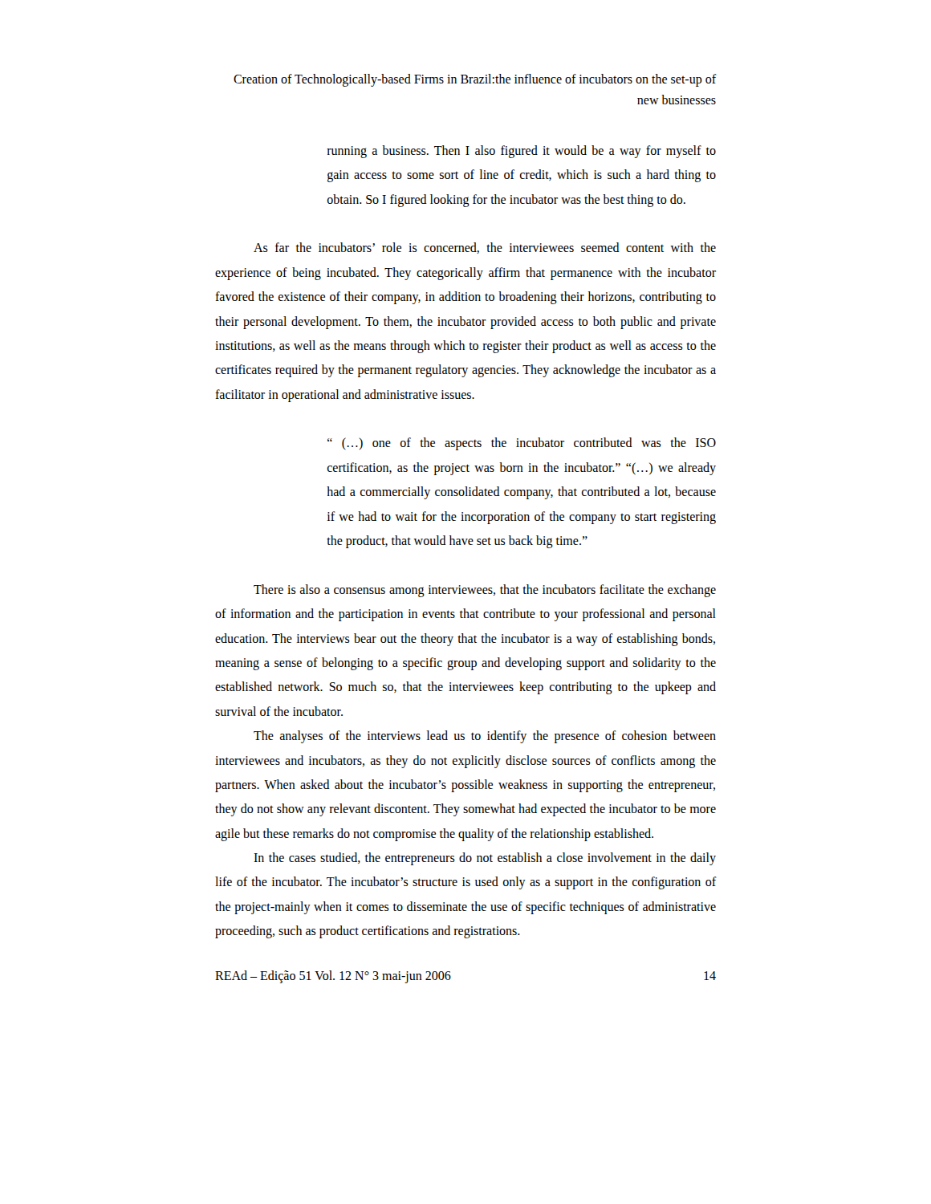Creation of Technologically-based Firms in Brazil:the influence of incubators on the set-up of new businesses
running a business. Then I also figured it would be a way for myself to gain access to some sort of line of credit, which is such a hard thing to obtain. So I figured looking for the incubator was the best thing to do.
As far the incubators’ role is concerned, the interviewees seemed content with the experience of being incubated. They categorically affirm that permanence with the incubator favored the existence of their company, in addition to broadening their horizons, contributing to their personal development. To them, the incubator provided access to both public and private institutions, as well as the means through which to register their product as well as access to the certificates required by the permanent regulatory agencies. They acknowledge the incubator as a facilitator in operational and administrative issues.
“ (…) one of the aspects the incubator contributed was the ISO certification, as the project was born in the incubator.” “(…) we already had a commercially consolidated company, that contributed a lot, because if we had to wait for the incorporation of the company to start registering the product, that would have set us back big time.”
There is also a consensus among interviewees, that the incubators facilitate the exchange of information and the participation in events that contribute to your professional and personal education. The interviews bear out the theory that the incubator is a way of establishing bonds, meaning a sense of belonging to a specific group and developing support and solidarity to the established network. So much so, that the interviewees keep contributing to the upkeep and survival of the incubator.
The analyses of the interviews lead us to identify the presence of cohesion between interviewees and incubators, as they do not explicitly disclose sources of conflicts among the partners. When asked about the incubator’s possible weakness in supporting the entrepreneur, they do not show any relevant discontent. They somewhat had expected the incubator to be more agile but these remarks do not compromise the quality of the relationship established.
In the cases studied, the entrepreneurs do not establish a close involvement in the daily life of the incubator. The incubator’s structure is used only as a support in the configuration of the project-mainly when it comes to disseminate the use of specific techniques of administrative proceeding, such as product certifications and registrations.
REAd – Edição 51 Vol. 12 N° 3 mai-jun 2006 14